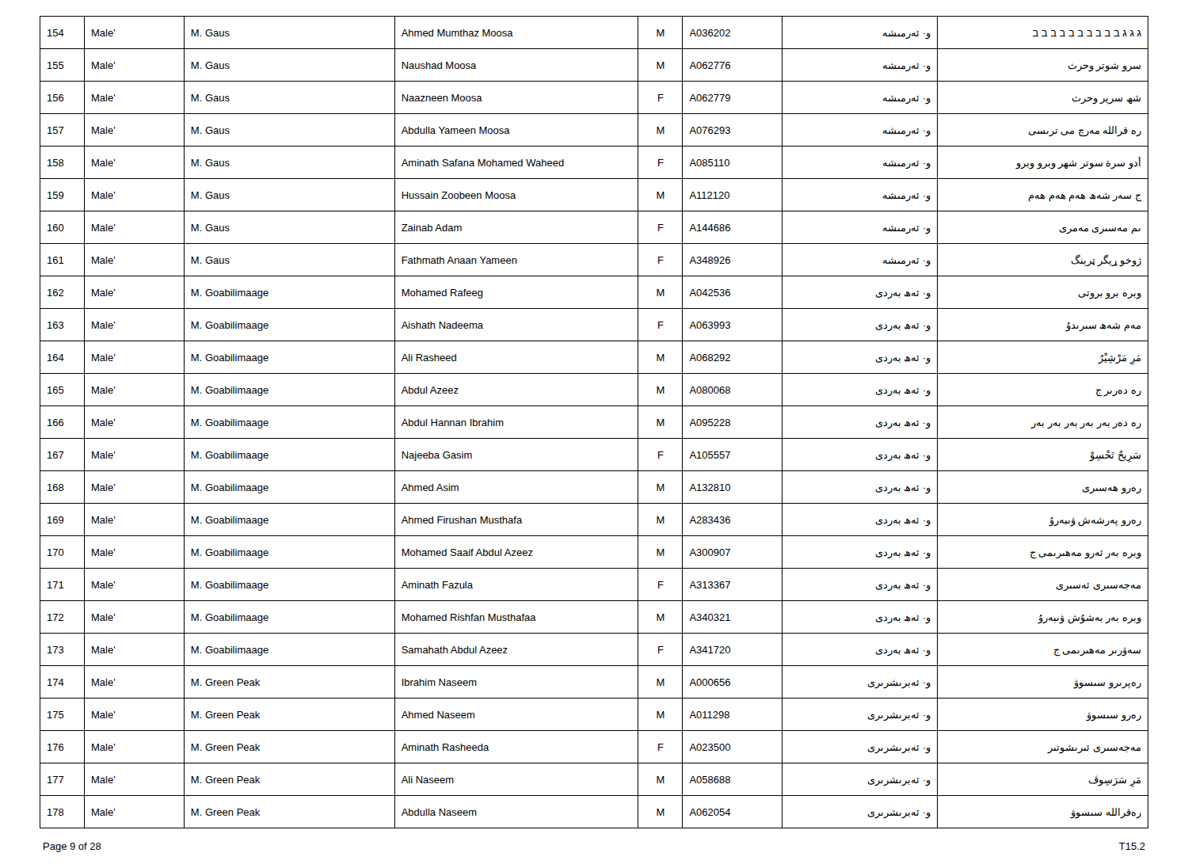| 154 | Male' | M. Gaus | Ahmed Mumthaz Moosa | M | A036202 | و· ئەرمىشە | ג ג ג ב ב ב ב ב ב ב ב ב ב |
| 155 | Male' | M. Gaus | Naushad Moosa | M | A062776 | و· ئەرمىشە | سرو شوتر وحرث |
| 156 | Male' | M. Gaus | Naazneen Moosa | F | A062779 | و· ئەرمىشە | شھ سرپر وحرث |
| 157 | Male' | M. Gaus | Abdulla Yameen Moosa | M | A076293 | و· ئەرمىشە | رە قراللە مەرچ مى ترىسى |
| 158 | Male' | M. Gaus | Aminath Safana Mohamed Waheed | F | A085110 | و· ئەرمىشە | أدو سرة سوتر شهر وبرو وبرو |
| 159 | Male' | M. Gaus | Hussain Zoobeen Moosa | M | A112120 | و· ئەرمىشە | ج سەر شەھ ھەم ھەم ھەم |
| 160 | Male' | M. Gaus | Zainab Adam | F | A144686 | و· ئەرمىشە | ىم مەسىرى مەمرى |
| 161 | Male' | M. Gaus | Fathmath Anaan Yameen | F | A348926 | و· ئەرمىشە | ژوخو ړیگر ټرېنگ |
| 162 | Male' | M. Goabilimaage | Mohamed Rafeeg | M | A042536 | و· ئەھ بەردى | وبرە برو بروتى |
| 163 | Male' | M. Goabilimaage | Aishath Nadeema | F | A063993 | و· ئەھ بەردى | مەم شەھ سىرىدۇ |
| 164 | Male' | M. Goabilimaage | Ali Rasheed | M | A068292 | و· ئەھ بەردى | مَرِ مَرْشِيْرٌ |
| 165 | Male' | M. Goabilimaage | Abdul Azeez | M | A080068 | و· ئەھ بەردى | رە دەرىر ج |
| 166 | Male' | M. Goabilimaage | Abdul Hannan Ibrahim | M | A095228 | و· ئەھ بەردى | رە دەر بەر بەر بەر بەر بەر |
| 167 | Male' | M. Goabilimaage | Najeeba Gasim | F | A105557 | و· ئەھ بەردى | سَرِيحٌ تَحْسِوْ |
| 168 | Male' | M. Goabilimaage | Ahmed Asim | M | A132810 | و· ئەھ بەردى | رەرو ھەسىرى |
| 169 | Male' | M. Goabilimaage | Ahmed Firushan Musthafa | M | A283436 | و· ئەھ بەردى | رەرو پەرشەش ۋىبەرۇ |
| 170 | Male' | M. Goabilimaage | Mohamed Saaif Abdul Azeez | M | A300907 | و· ئەھ بەردى | وبرە بەر ئەرو مەھىرىمى ج |
| 171 | Male' | M. Goabilimaage | Aminath Fazula | F | A313367 | و· ئەھ بەردى | مەجەسىرى ئەسىرى |
| 172 | Male' | M. Goabilimaage | Mohamed Rishfan Musthafaa | M | A340321 | و· ئەھ بەردى | وبرە بەر بەشۇش ۋىبەرۇ |
| 173 | Male' | M. Goabilimaage | Samahath Abdul Azeez | F | A341720 | و· ئەھ بەردى | سەۋرىر مەھىرىمى ج |
| 174 | Male' | M. Green Peak | Ibrahim Naseem | M | A000656 | و· ئەبرىشرىرى | رەپرىرو سىسوۋ |
| 175 | Male' | M. Green Peak | Ahmed Naseem | M | A011298 | و· ئەبرىشرىرى | رەرو سىسوۋ |
| 176 | Male' | M. Green Peak | Aminath Rasheeda | F | A023500 | و· ئەبرىشرىرى | مەجەسىرى ئىرىشوتىر |
| 177 | Male' | M. Green Peak | Ali Naseem | M | A058688 | و· ئەبرىشرىرى | مَرِ سَرَسِوڤ |
| 178 | Male' | M. Green Peak | Abdulla Naseem | M | A062054 | و· ئەبرىشرىرى | رەقراللە سىسوۋ |
Page 9 of 28 T15.2